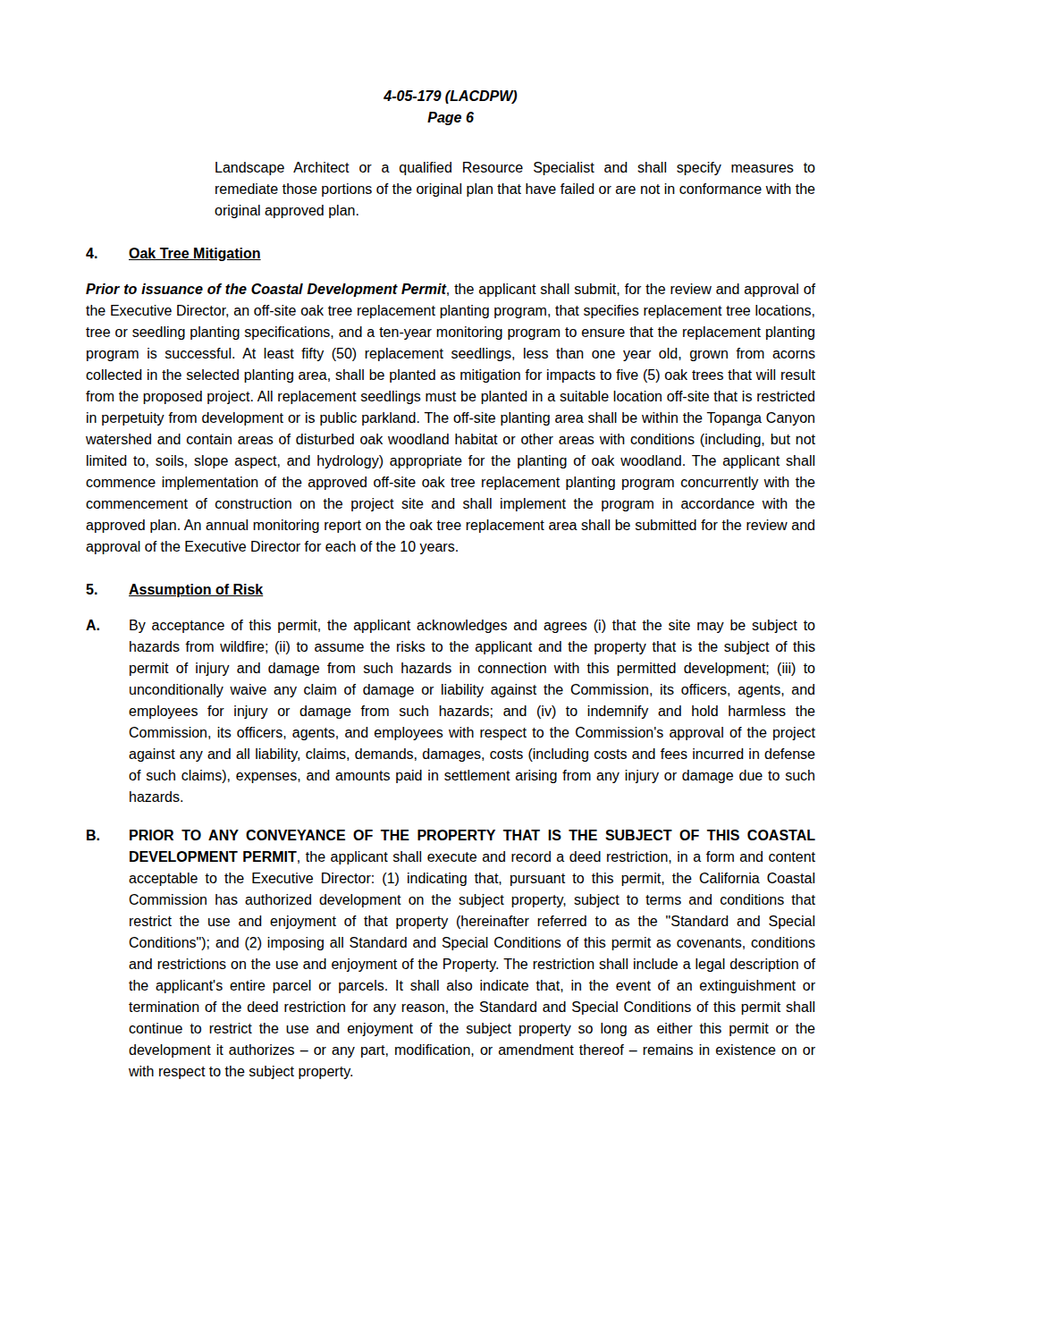4-05-179 (LACDPW)
Page 6
Landscape Architect or a qualified Resource Specialist and shall specify measures to remediate those portions of the original plan that have failed or are not in conformance with the original approved plan.
4. Oak Tree Mitigation
Prior to issuance of the Coastal Development Permit, the applicant shall submit, for the review and approval of the Executive Director, an off-site oak tree replacement planting program, that specifies replacement tree locations, tree or seedling planting specifications, and a ten-year monitoring program to ensure that the replacement planting program is successful. At least fifty (50) replacement seedlings, less than one year old, grown from acorns collected in the selected planting area, shall be planted as mitigation for impacts to five (5) oak trees that will result from the proposed project. All replacement seedlings must be planted in a suitable location off-site that is restricted in perpetuity from development or is public parkland. The off-site planting area shall be within the Topanga Canyon watershed and contain areas of disturbed oak woodland habitat or other areas with conditions (including, but not limited to, soils, slope aspect, and hydrology) appropriate for the planting of oak woodland. The applicant shall commence implementation of the approved off-site oak tree replacement planting program concurrently with the commencement of construction on the project site and shall implement the program in accordance with the approved plan. An annual monitoring report on the oak tree replacement area shall be submitted for the review and approval of the Executive Director for each of the 10 years.
5. Assumption of Risk
A.
By acceptance of this permit, the applicant acknowledges and agrees (i) that the site may be subject to hazards from wildfire; (ii) to assume the risks to the applicant and the property that is the subject of this permit of injury and damage from such hazards in connection with this permitted development; (iii) to unconditionally waive any claim of damage or liability against the Commission, its officers, agents, and employees for injury or damage from such hazards; and (iv) to indemnify and hold harmless the Commission, its officers, agents, and employees with respect to the Commission's approval of the project against any and all liability, claims, demands, damages, costs (including costs and fees incurred in defense of such claims), expenses, and amounts paid in settlement arising from any injury or damage due to such hazards.
B.
PRIOR TO ANY CONVEYANCE OF THE PROPERTY THAT IS THE SUBJECT OF THIS COASTAL DEVELOPMENT PERMIT, the applicant shall execute and record a deed restriction, in a form and content acceptable to the Executive Director: (1) indicating that, pursuant to this permit, the California Coastal Commission has authorized development on the subject property, subject to terms and conditions that restrict the use and enjoyment of that property (hereinafter referred to as the "Standard and Special Conditions"); and (2) imposing all Standard and Special Conditions of this permit as covenants, conditions and restrictions on the use and enjoyment of the Property. The restriction shall include a legal description of the applicant's entire parcel or parcels. It shall also indicate that, in the event of an extinguishment or termination of the deed restriction for any reason, the Standard and Special Conditions of this permit shall continue to restrict the use and enjoyment of the subject property so long as either this permit or the development it authorizes – or any part, modification, or amendment thereof – remains in existence on or with respect to the subject property.